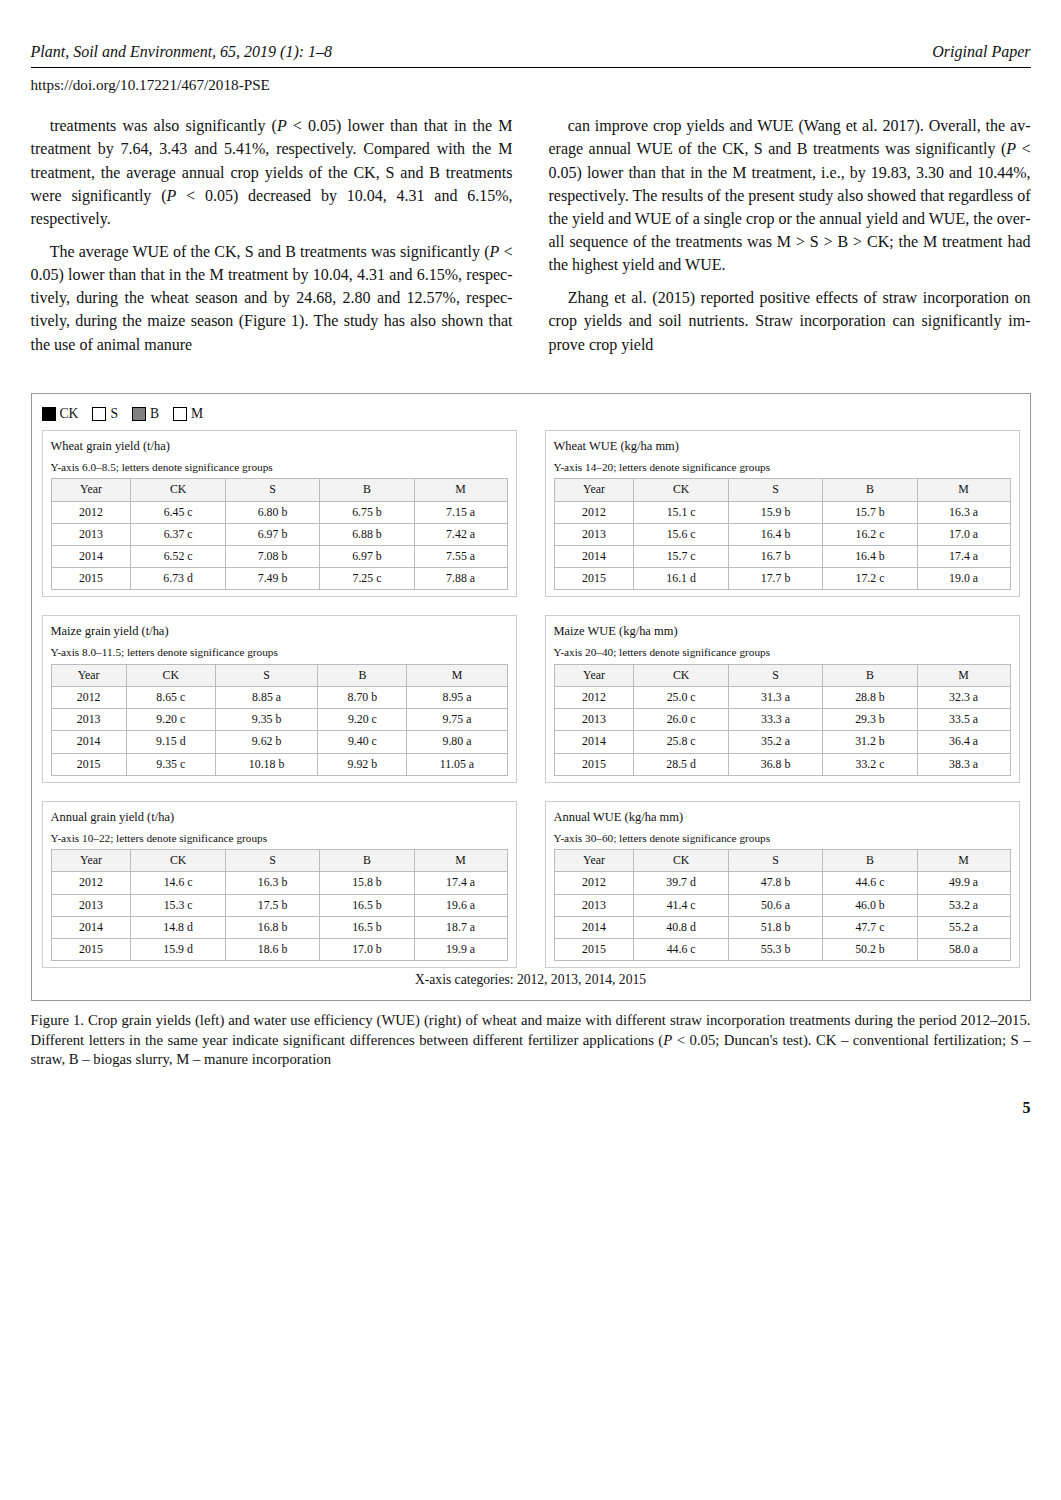Plant, Soil and Environment, 65, 2019 (1): 1–8
Original Paper
https://doi.org/10.17221/467/2018-PSE
treatments was also significantly (P < 0.05) lower than that in the M treatment by 7.64, 3.43 and 5.41%, respectively. Compared with the M treatment, the average annual crop yields of the CK, S and B treatments were significantly (P < 0.05) decreased by 10.04, 4.31 and 6.15%, respectively.
The average WUE of the CK, S and B treatments was significantly (P < 0.05) lower than that in the M treatment by 10.04, 4.31 and 6.15%, respectively, during the wheat season and by 24.68, 2.80 and 12.57%, respectively, during the maize season (Figure 1). The study has also shown that the use of animal manure
can improve crop yields and WUE (Wang et al. 2017). Overall, the average annual WUE of the CK, S and B treatments was significantly (P < 0.05) lower than that in the M treatment, i.e., by 19.83, 3.30 and 10.44%, respectively. The results of the present study also showed that regardless of the yield and WUE of a single crop or the annual yield and WUE, the overall sequence of the treatments was M > S > B > CK; the M treatment had the highest yield and WUE.
Zhang et al. (2015) reported positive effects of straw incorporation on crop yields and soil nutrients. Straw incorporation can significantly improve crop yield
CK S B M
Wheat grain yield (t/ha)
Y-axis 6.0–8.5; letters denote significance groups
| Year | CK | S | B | M |
| --- | --- | --- | --- | --- |
| 2012 | 6.45 c | 6.80 b | 6.75 b | 7.15 a |
| 2013 | 6.37 c | 6.97 b | 6.88 b | 7.42 a |
| 2014 | 6.52 c | 7.08 b | 6.97 b | 7.55 a |
| 2015 | 6.73 d | 7.49 b | 7.25 c | 7.88 a |
Wheat WUE (kg/ha mm)
Y-axis 14–20; letters denote significance groups
| Year | CK | S | B | M |
| --- | --- | --- | --- | --- |
| 2012 | 15.1 c | 15.9 b | 15.7 b | 16.3 a |
| 2013 | 15.6 c | 16.4 b | 16.2 c | 17.0 a |
| 2014 | 15.7 c | 16.7 b | 16.4 b | 17.4 a |
| 2015 | 16.1 d | 17.7 b | 17.2 c | 19.0 a |
Maize grain yield (t/ha)
Y-axis 8.0–11.5; letters denote significance groups
| Year | CK | S | B | M |
| --- | --- | --- | --- | --- |
| 2012 | 8.65 c | 8.85 a | 8.70 b | 8.95 a |
| 2013 | 9.20 c | 9.35 b | 9.20 c | 9.75 a |
| 2014 | 9.15 d | 9.62 b | 9.40 c | 9.80 a |
| 2015 | 9.35 c | 10.18 b | 9.92 b | 11.05 a |
Maize WUE (kg/ha mm)
Y-axis 20–40; letters denote significance groups
| Year | CK | S | B | M |
| --- | --- | --- | --- | --- |
| 2012 | 25.0 c | 31.3 a | 28.8 b | 32.3 a |
| 2013 | 26.0 c | 33.3 a | 29.3 b | 33.5 a |
| 2014 | 25.8 c | 35.2 a | 31.2 b | 36.4 a |
| 2015 | 28.5 d | 36.8 b | 33.2 c | 38.3 a |
Annual grain yield (t/ha)
Y-axis 10–22; letters denote significance groups
| Year | CK | S | B | M |
| --- | --- | --- | --- | --- |
| 2012 | 14.6 c | 16.3 b | 15.8 b | 17.4 a |
| 2013 | 15.3 c | 17.5 b | 16.5 b | 19.6 a |
| 2014 | 14.8 d | 16.8 b | 16.5 b | 18.7 a |
| 2015 | 15.9 d | 18.6 b | 17.0 b | 19.9 a |
Annual WUE (kg/ha mm)
Y-axis 30–60; letters denote significance groups
| Year | CK | S | B | M |
| --- | --- | --- | --- | --- |
| 2012 | 39.7 d | 47.8 b | 44.6 c | 49.9 a |
| 2013 | 41.4 c | 50.6 a | 46.0 b | 53.2 a |
| 2014 | 40.8 d | 51.8 b | 47.7 c | 55.2 a |
| 2015 | 44.6 c | 55.3 b | 50.2 b | 58.0 a |
X-axis categories: 2012, 2013, 2014, 2015
Figure 1. Crop grain yields (left) and water use efficiency (WUE) (right) of wheat and maize with different straw incorporation treatments during the period 2012–2015. Different letters in the same year indicate significant differences between different fertilizer applications (P < 0.05; Duncan's test). CK – conventional fertilization; S – straw, B – biogas slurry, M – manure incorporation
5